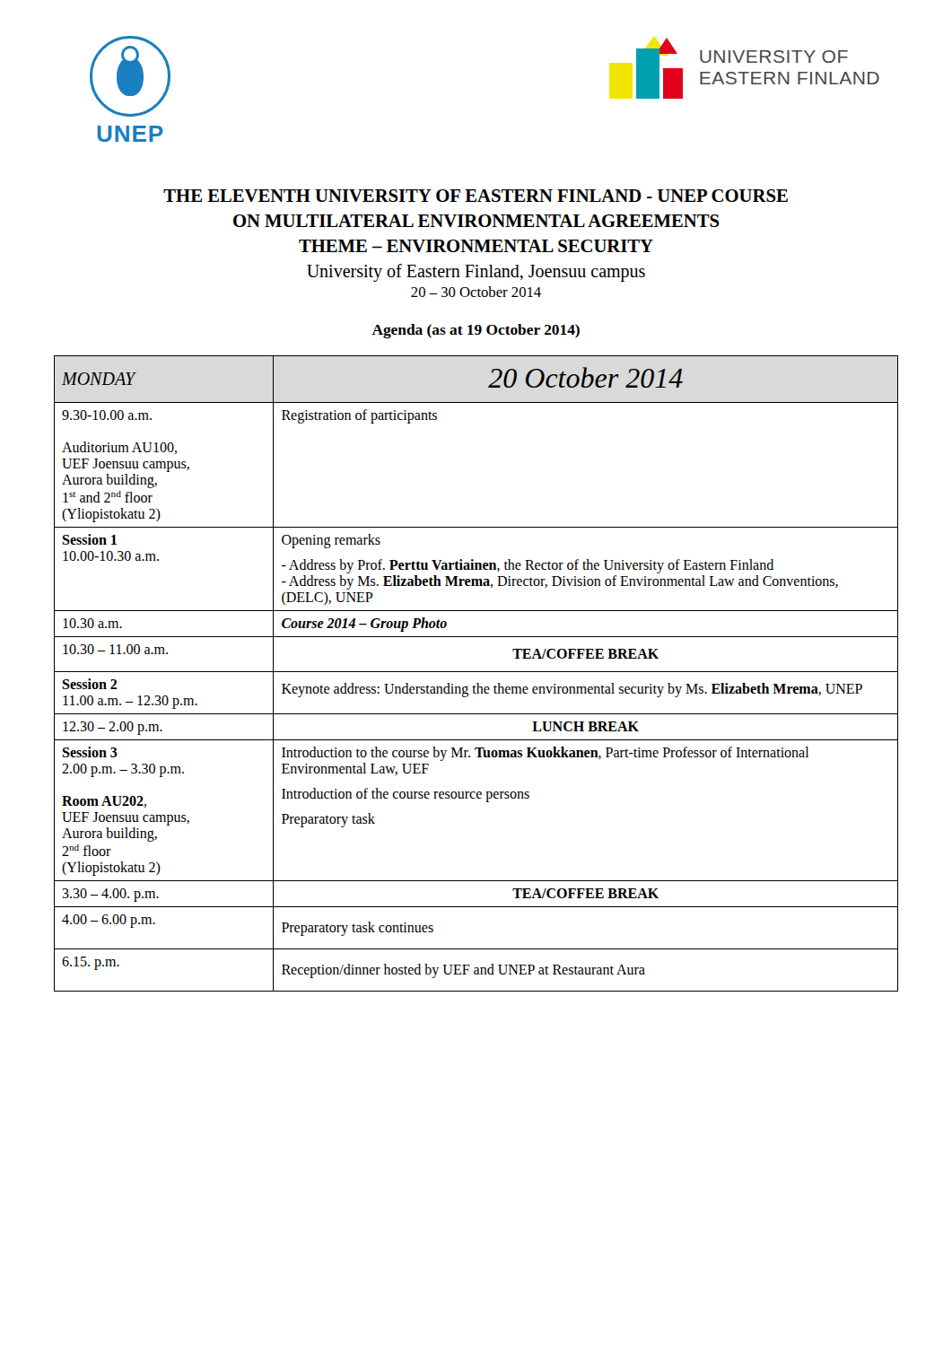UNEP
UNIVERSITY OF
EASTERN FINLAND
The Eleventh University of Eastern Finland - UNEP Course
on Multilateral Environmental Agreements
Theme – Environmental Security
University of Eastern Finland, Joensuu campus
20 – 30 October 2014
Agenda (as at 19 October 2014)
| MONDAY | 20 October 2014 |
| 9.30-10.00 a.m. Auditorium AU100, UEF Joensuu campus, Aurora building, 1 st and 2 nd floor (Yliopistokatu 2) | Registration of participants |
| Session 1 10.00-10.30 a.m. | Opening remarks - Address by Prof. Perttu Vartiainen , the Rector of the University of Eastern Finland - Address by Ms. Elizabeth Mrema , Director, Division of Environmental Law and Conventions, (DELC), UNEP |
| 10.30 a.m. | Course 2014 – Group Photo |
| 10.30 – 11.00 a.m. | TEA/COFFEE BREAK |
| Session 2 11.00 a.m. – 12.30 p.m. | Keynote address: Understanding the theme environmental security by Ms. Elizabeth Mrema , UNEP |
| 12.30 – 2.00 p.m. | LUNCH BREAK |
| Session 3 2.00 p.m. – 3.30 p.m. Room AU202 , UEF Joensuu campus, Aurora building, 2 nd floor (Yliopistokatu 2) | Introduction to the course by Mr. Tuomas Kuokkanen , Part-time Professor of International Environmental Law, UEF Introduction of the course resource persons Preparatory task |
| 3.30 – 4.00. p.m. | TEA/COFFEE BREAK |
| 4.00 – 6.00 p.m. | Preparatory task continues |
| 6.15. p.m. | Reception/dinner hosted by UEF and UNEP at Restaurant Aura |